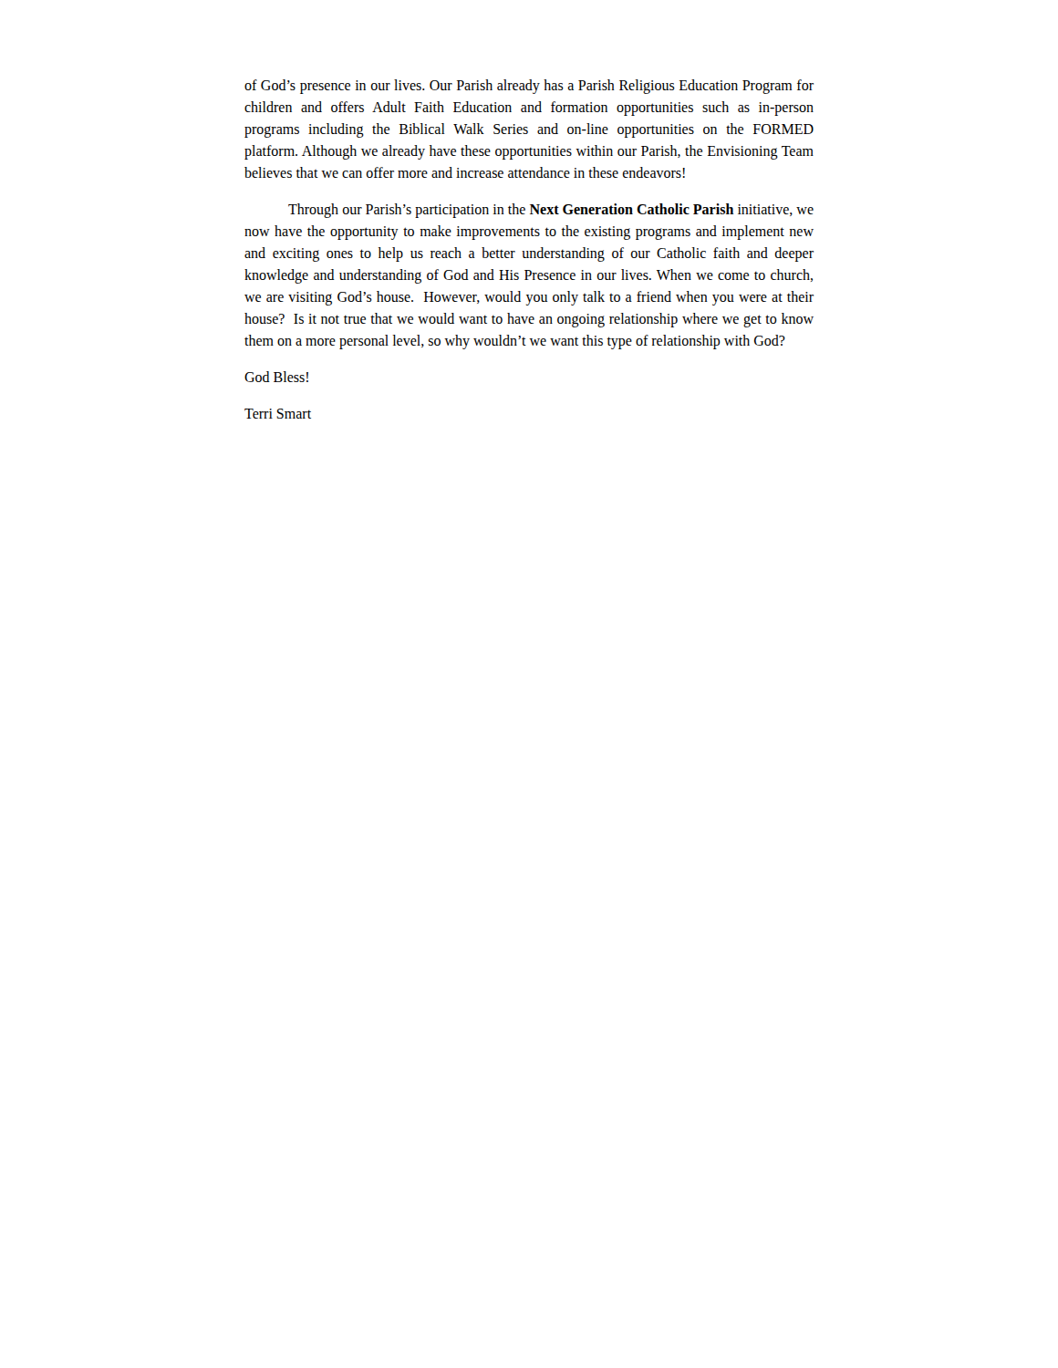of God’s presence in our lives. Our Parish already has a Parish Religious Education Program for children and offers Adult Faith Education and formation opportunities such as in-person programs including the Biblical Walk Series and on-line opportunities on the FORMED platform. Although we already have these opportunities within our Parish, the Envisioning Team believes that we can offer more and increase attendance in these endeavors!
Through our Parish’s participation in the Next Generation Catholic Parish initiative, we now have the opportunity to make improvements to the existing programs and implement new and exciting ones to help us reach a better understanding of our Catholic faith and deeper knowledge and understanding of God and His Presence in our lives. When we come to church, we are visiting God’s house. However, would you only talk to a friend when you were at their house? Is it not true that we would want to have an ongoing relationship where we get to know them on a more personal level, so why wouldn’t we want this type of relationship with God?
God Bless!
Terri Smart